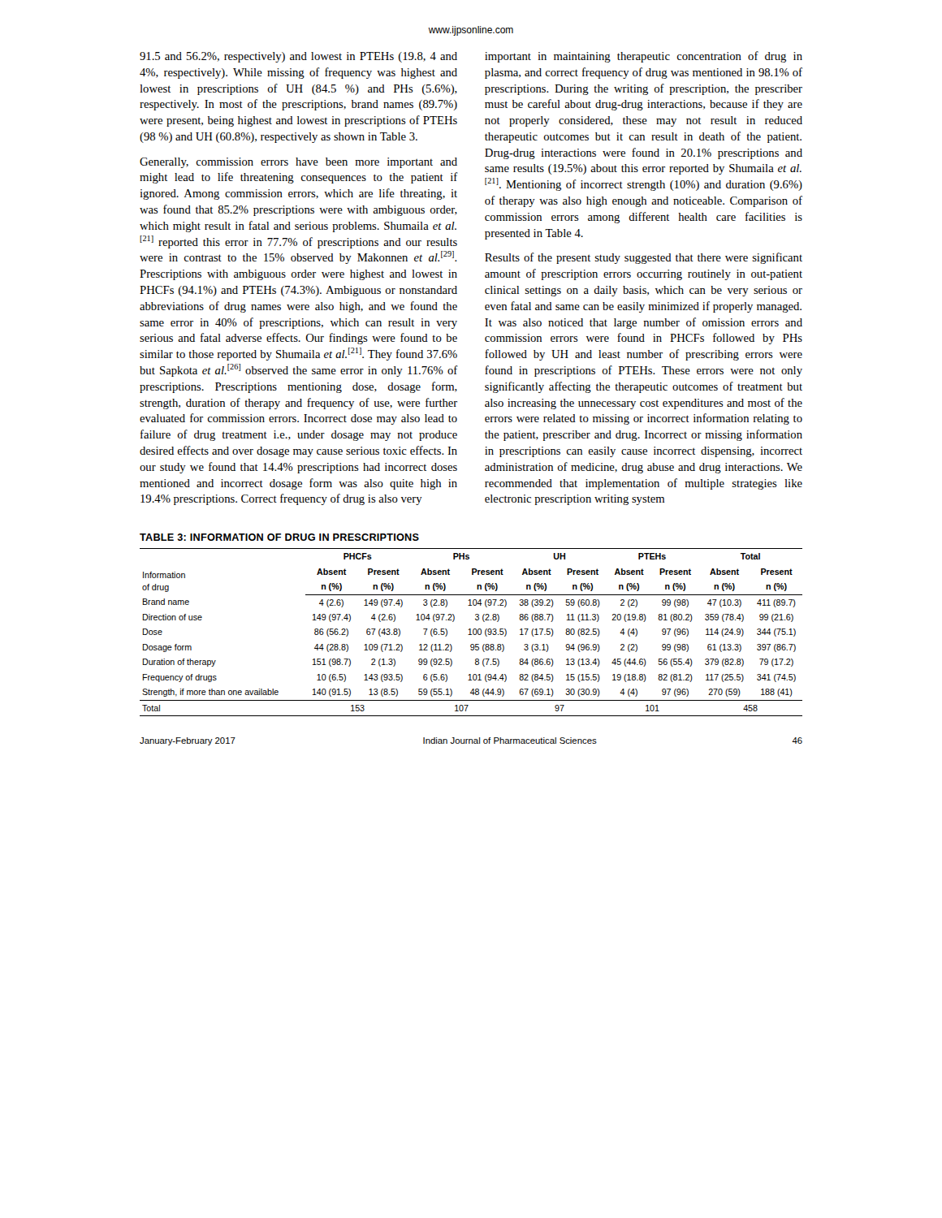www.ijpsonline.com
91.5 and 56.2%, respectively) and lowest in PTEHs (19.8, 4 and 4%, respectively). While missing of frequency was highest and lowest in prescriptions of UH (84.5 %) and PHs (5.6%), respectively. In most of the prescriptions, brand names (89.7%) were present, being highest and lowest in prescriptions of PTEHs (98 %) and UH (60.8%), respectively as shown in Table 3.
Generally, commission errors have been more important and might lead to life threatening consequences to the patient if ignored. Among commission errors, which are life threating, it was found that 85.2% prescriptions were with ambiguous order, which might result in fatal and serious problems. Shumaila et al.[21] reported this error in 77.7% of prescriptions and our results were in contrast to the 15% observed by Makonnen et al.[29]. Prescriptions with ambiguous order were highest and lowest in PHCFs (94.1%) and PTEHs (74.3%). Ambiguous or nonstandard abbreviations of drug names were also high, and we found the same error in 40% of prescriptions, which can result in very serious and fatal adverse effects. Our findings were found to be similar to those reported by Shumaila et al.[21]. They found 37.6% but Sapkota et al.[26] observed the same error in only 11.76% of prescriptions. Prescriptions mentioning dose, dosage form, strength, duration of therapy and frequency of use, were further evaluated for commission errors. Incorrect dose may also lead to failure of drug treatment i.e., under dosage may not produce desired effects and over dosage may cause serious toxic effects. In our study we found that 14.4% prescriptions had incorrect doses mentioned and incorrect dosage form was also quite high in 19.4% prescriptions. Correct frequency of drug is also very
important in maintaining therapeutic concentration of drug in plasma, and correct frequency of drug was mentioned in 98.1% of prescriptions. During the writing of prescription, the prescriber must be careful about drug-drug interactions, because if they are not properly considered, these may not result in reduced therapeutic outcomes but it can result in death of the patient. Drug-drug interactions were found in 20.1% prescriptions and same results (19.5%) about this error reported by Shumaila et al.[21]. Mentioning of incorrect strength (10%) and duration (9.6%) of therapy was also high enough and noticeable. Comparison of commission errors among different health care facilities is presented in Table 4.
Results of the present study suggested that there were significant amount of prescription errors occurring routinely in out-patient clinical settings on a daily basis, which can be very serious or even fatal and same can be easily minimized if properly managed. It was also noticed that large number of omission errors and commission errors were found in PHCFs followed by PHs followed by UH and least number of prescribing errors were found in prescriptions of PTEHs. These errors were not only significantly affecting the therapeutic outcomes of treatment but also increasing the unnecessary cost expenditures and most of the errors were related to missing or incorrect information relating to the patient, prescriber and drug. Incorrect or missing information in prescriptions can easily cause incorrect dispensing, incorrect administration of medicine, drug abuse and drug interactions. We recommended that implementation of multiple strategies like electronic prescription writing system
TABLE 3: INFORMATION OF DRUG IN PRESCRIPTIONS
| Information of drug | PHCFs | PHs | UH | PTEHs | Total |
| --- | --- | --- | --- | --- | --- |
| Absent | Present | Absent | Present | Absent | Present | Absent | Present | Absent | Present |
| n (%) | n (%) | n (%) | n (%) | n (%) | n (%) | n (%) | n (%) | n (%) | n (%) |
| Brand name | 4 (2.6) | 149 (97.4) | 3 (2.8) | 104 (97.2) | 38 (39.2) | 59 (60.8) | 2 (2) | 99 (98) | 47 (10.3) | 411 (89.7) |
| Direction of use | 149 (97.4) | 4 (2.6) | 104 (97.2) | 3 (2.8) | 86 (88.7) | 11 (11.3) | 20 (19.8) | 81 (80.2) | 359 (78.4) | 99 (21.6) |
| Dose | 86 (56.2) | 67 (43.8) | 7 (6.5) | 100 (93.5) | 17 (17.5) | 80 (82.5) | 4 (4) | 97 (96) | 114 (24.9) | 344 (75.1) |
| Dosage form | 44 (28.8) | 109 (71.2) | 12 (11.2) | 95 (88.8) | 3 (3.1) | 94 (96.9) | 2 (2) | 99 (98) | 61 (13.3) | 397 (86.7) |
| Duration of therapy | 151 (98.7) | 2 (1.3) | 99 (92.5) | 8 (7.5) | 84 (86.6) | 13 (13.4) | 45 (44.6) | 56 (55.4) | 379 (82.8) | 79 (17.2) |
| Frequency of drugs | 10 (6.5) | 143 (93.5) | 6 (5.6) | 101 (94.4) | 82 (84.5) | 15 (15.5) | 19 (18.8) | 82 (81.2) | 117 (25.5) | 341 (74.5) |
| Strength, if more than one available | 140 (91.5) | 13 (8.5) | 59 (55.1) | 48 (44.9) | 67 (69.1) | 30 (30.9) | 4 (4) | 97 (96) | 270 (59) | 188 (41) |
| Total | 153 | 107 | 97 | 101 | 458 |
January-February 2017
Indian Journal of Pharmaceutical Sciences
46